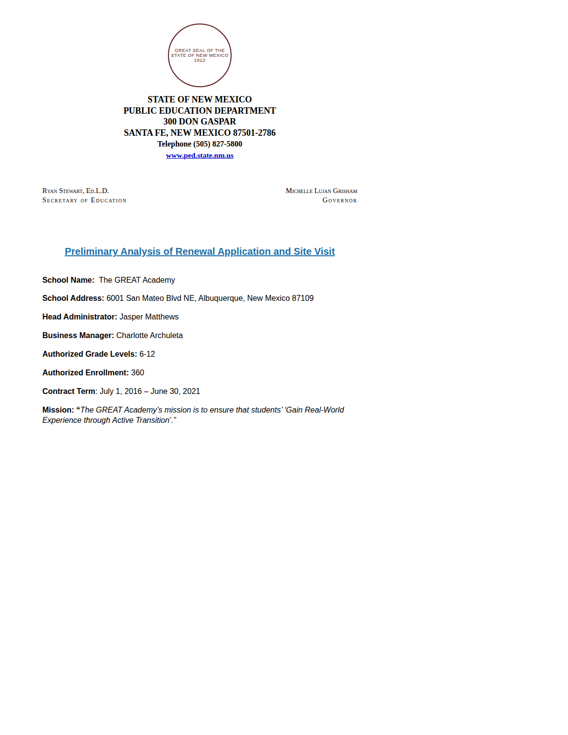GREAT SEAL OF THE STATE OF NEW MEXICO
1912
STATE OF NEW MEXICO
PUBLIC EDUCATION DEPARTMENT
300 DON GASPAR
SANTA FE, NEW MEXICO 87501-2786
Telephone (505) 827-5800
www.ped.state.nm.us
Ryan Stewart, Ed.L.D.
Secretary of Education
Michelle Lujan Grisham
Governor
Preliminary Analysis of Renewal Application and Site Visit
School Name: The GREAT Academy
School Address: 6001 San Mateo Blvd NE, Albuquerque, New Mexico 87109
Head Administrator: Jasper Matthews
Business Manager: Charlotte Archuleta
Authorized Grade Levels: 6-12
Authorized Enrollment: 360
Contract Term: July 1, 2016 – June 30, 2021
Mission: “The GREAT Academy’s mission is to ensure that students’ ‘Gain Real-World Experience through Active Transition’.”